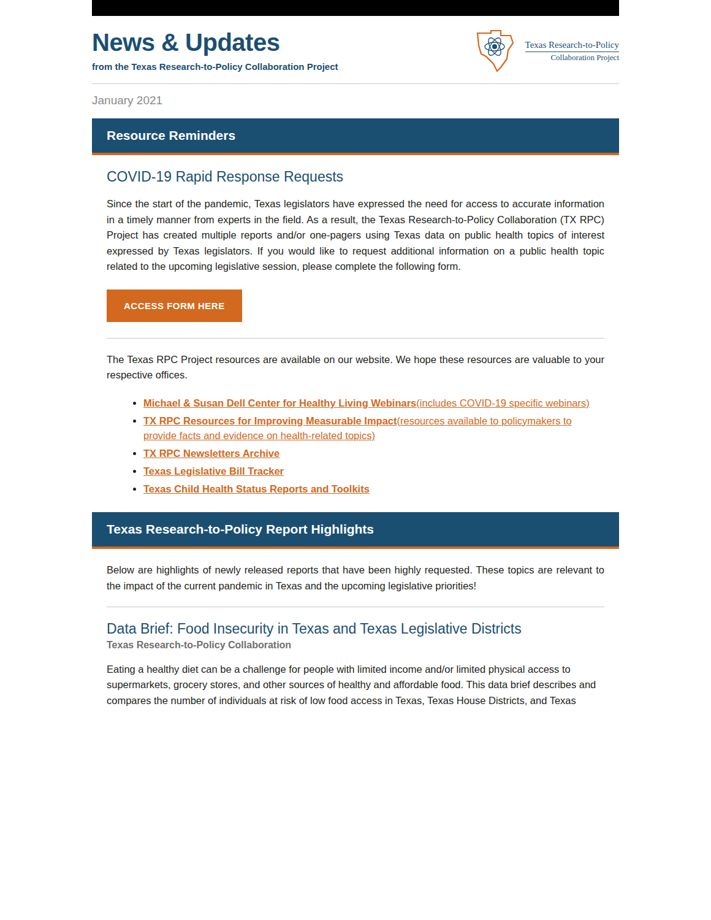News & Updates
from the Texas Research-to-Policy Collaboration Project
Texas Research-to-Policy
Collaboration Project
January 2021
Resource Reminders
COVID-19 Rapid Response Requests
Since the start of the pandemic, Texas legislators have expressed the need for access to accurate information in a timely manner from experts in the field. As a result, the Texas Research-to-Policy Collaboration (TX RPC) Project has created multiple reports and/or one-pagers using Texas data on public health topics of interest expressed by Texas legislators. If you would like to request additional information on a public health topic related to the upcoming legislative session, please complete the following form.
ACCESS FORM HERE
The Texas RPC Project resources are available on our website. We hope these resources are valuable to your respective offices.
Michael & Susan Dell Center for Healthy Living Webinars(includes COVID-19 specific webinars)
TX RPC Resources for Improving Measurable Impact(resources available to policymakers to provide facts and evidence on health-related topics)
TX RPC Newsletters Archive
Texas Legislative Bill Tracker
Texas Child Health Status Reports and Toolkits
Texas Research-to-Policy Report Highlights
Below are highlights of newly released reports that have been highly requested. These topics are relevant to the impact of the current pandemic in Texas and the upcoming legislative priorities!
Data Brief: Food Insecurity in Texas and Texas Legislative Districts
Texas Research-to-Policy Collaboration
Eating a healthy diet can be a challenge for people with limited income and/or limited physical access to supermarkets, grocery stores, and other sources of healthy and affordable food. This data brief describes and compares the number of individuals at risk of low food access in Texas, Texas House Districts, and Texas